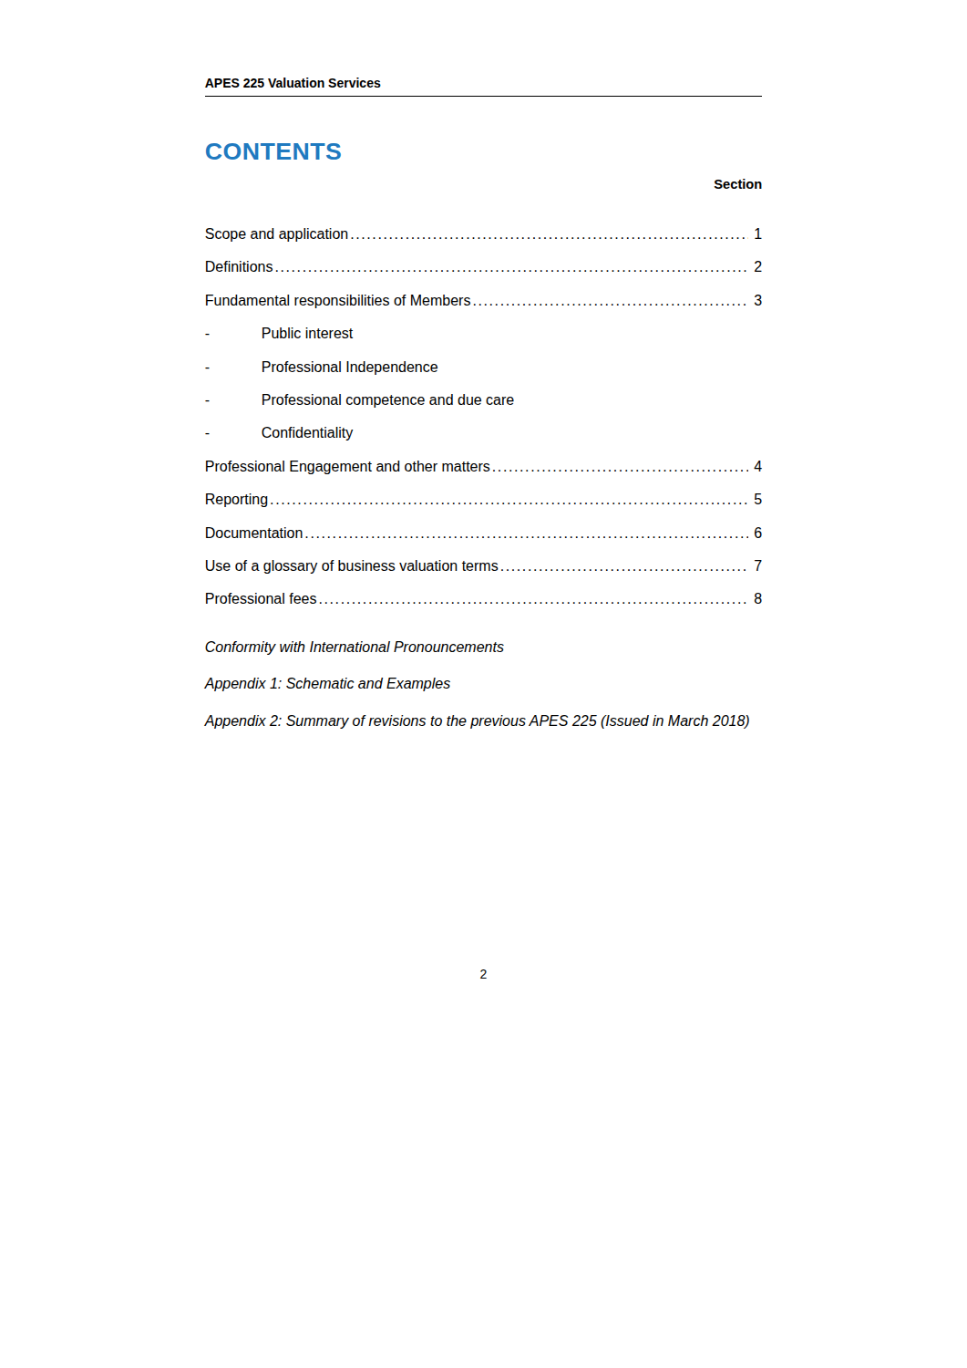APES 225 Valuation Services
CONTENTS
Section
Scope and application ........................................................................................................... 1
Definitions ............................................................................................................................. 2
Fundamental responsibilities of Members ................................................................................. 3
-Public interest
-Professional Independence
-Professional competence and due care
-Confidentiality
Professional Engagement and other matters ............................................................................. 4
Reporting .............................................................................................................................. 5
Documentation ..................................................................................................................... 6
Use of a glossary of business valuation terms .......................................................................... 7
Professional fees ................................................................................................................... 8
Conformity with International Pronouncements
Appendix 1: Schematic and Examples
Appendix 2: Summary of revisions to the previous APES 225 (Issued in March 2018)
2